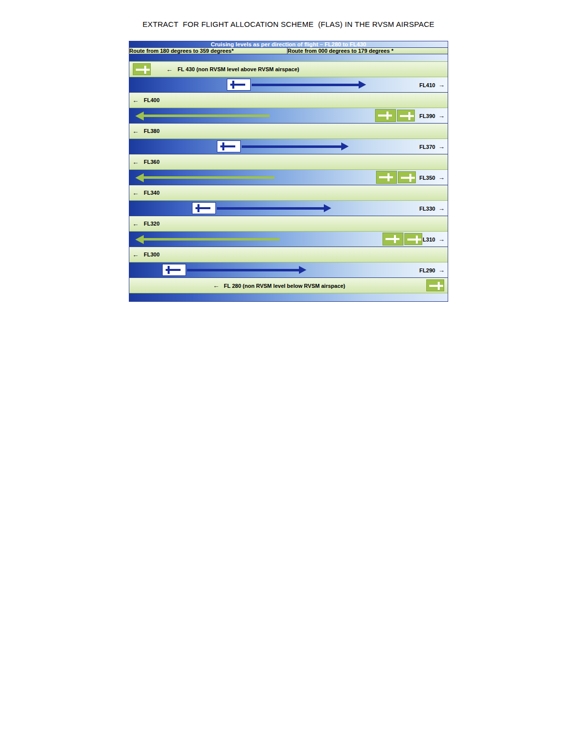EXTRACT FOR FLIGHT ALLOCATION SCHEME (FLAS) IN THE RVSM AIRSPACE
| Cruising levels as per direction of flight – FL280 to FL430 |
| --- |
| Route from 180 degrees to 359 degrees* | Route from 000 degrees to 179 degrees * |
| ← FL 430 (non RVSM level above RVSM airspace) |
| FL410 → |
| ← FL400 |
| FL390 → |
| ← FL380 |
| FL370 → |
| ← FL360 |
| FL350 → |
| ← FL340 |
| FL330 → |
| ← FL320 |
| L310 → |
| ← FL300 |
| FL290 → |
| ← FL 280 (non RVSM level below RVSM airspace) |